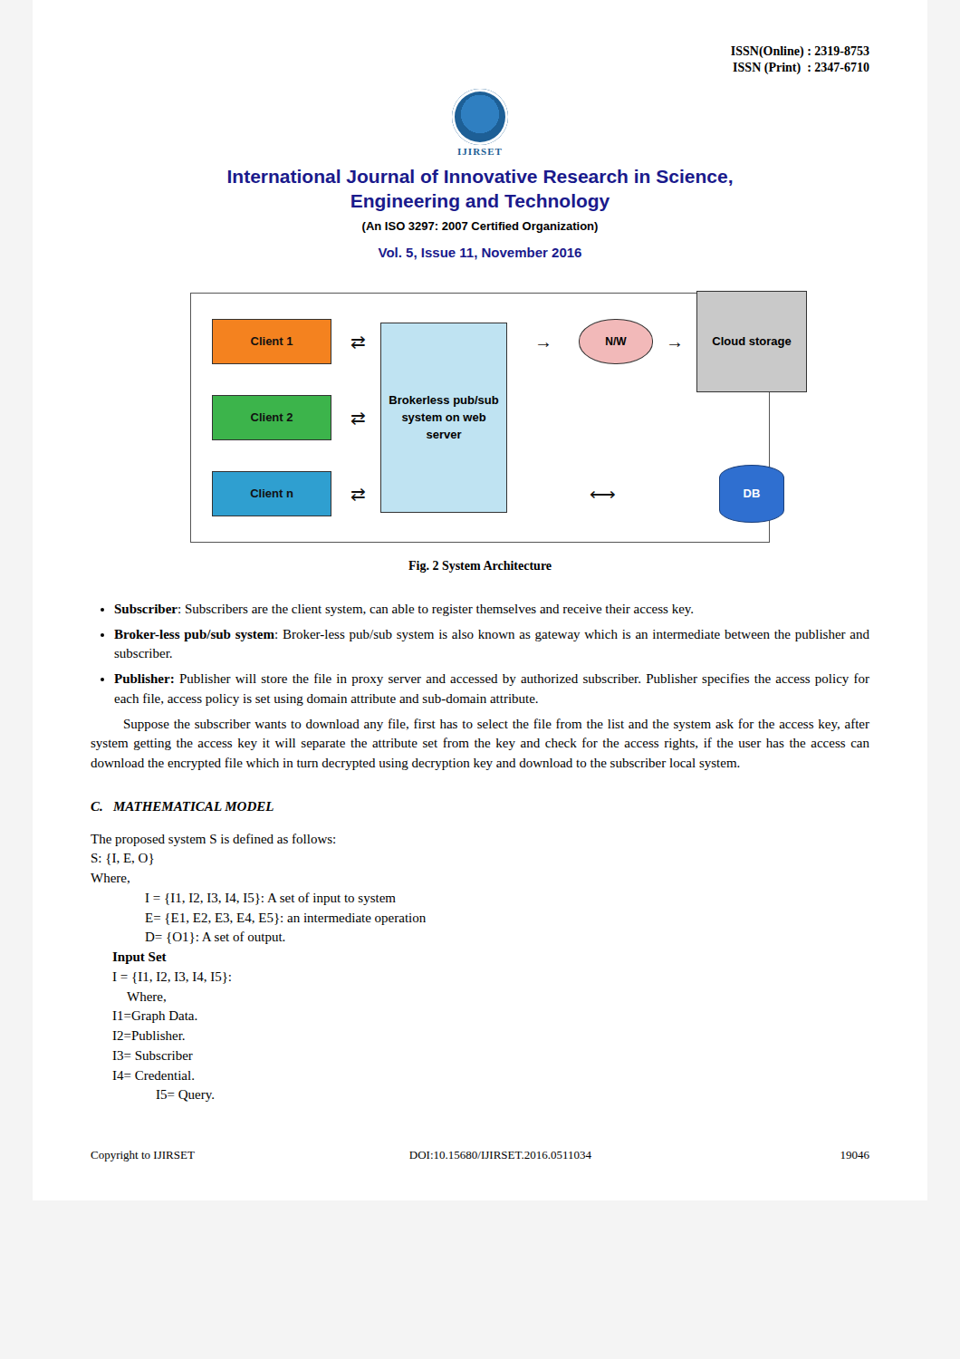ISSN(Online) : 2319-8753
ISSN (Print) : 2347-6710
International Journal of Innovative Research in Science,
Engineering and Technology
(An ISO 3297: 2007 Certified Organization)
Vol. 5, Issue 11, November 2016
Client 1
⇄
Brokerless pub/sub system on web server
→
N/W
→
Cloud storage
Client 2
⇄
Client n
⇄
⟷
DB
Fig. 2 System Architecture
Subscriber: Subscribers are the client system, can able to register themselves and receive their access key.
Broker-less pub/sub system: Broker-less pub/sub system is also known as gateway which is an intermediate between the publisher and subscriber.
Publisher: Publisher will store the file in proxy server and accessed by authorized subscriber. Publisher specifies the access policy for each file, access policy is set using domain attribute and sub-domain attribute.
Suppose the subscriber wants to download any file, first has to select the file from the list and the system ask for the access key, after system getting the access key it will separate the attribute set from the key and check for the access rights, if the user has the access can download the encrypted file which in turn decrypted using decryption key and download to the subscriber local system.
C. MATHEMATICAL MODEL
The proposed system S is defined as follows:
S: {I, E, O}
Where,
I = {I1, I2, I3, I4, I5}: A set of input to system
E= {E1, E2, E3, E4, E5}: an intermediate operation
D= {O1}: A set of output.
Input Set
I = {I1, I2, I3, I4, I5}:
Where,
I1=Graph Data.
I2=Publisher.
I3= Subscriber
I4= Credential.
I5= Query.
Copyright to IJIRSET
DOI:10.15680/IJIRSET.2016.0511034
19046